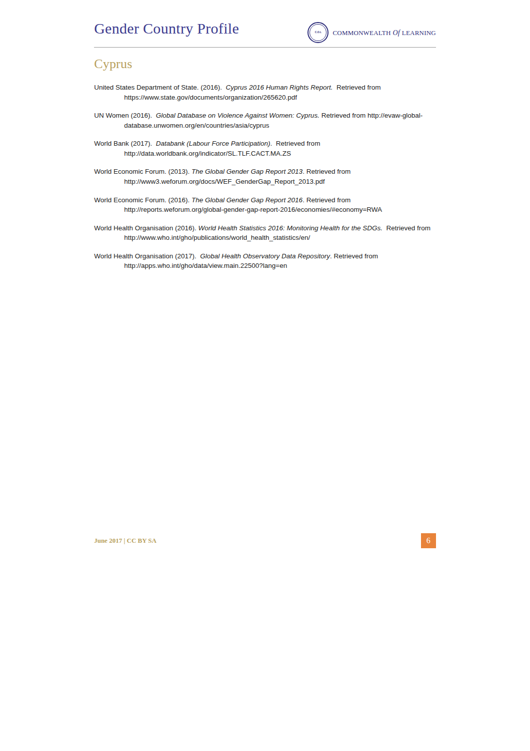Gender Country Profile
C.O.L
COMMONWEALTH Of LEARNING
Cyprus
United States Department of State. (2016). Cyprus 2016 Human Rights Report. Retrieved from https://www.state.gov/documents/organization/265620.pdf
UN Women (2016). Global Database on Violence Against Women: Cyprus. Retrieved from http://evaw-global-database.unwomen.org/en/countries/asia/cyprus
World Bank (2017). Databank (Labour Force Participation). Retrieved from http://data.worldbank.org/indicator/SL.TLF.CACT.MA.ZS
World Economic Forum. (2013). The Global Gender Gap Report 2013. Retrieved from http://www3.weforum.org/docs/WEF_GenderGap_Report_2013.pdf
World Economic Forum. (2016). The Global Gender Gap Report 2016. Retrieved from http://reports.weforum.org/global-gender-gap-report-2016/economies/#economy=RWA
World Health Organisation (2016). World Health Statistics 2016: Monitoring Health for the SDGs. Retrieved from http://www.who.int/gho/publications/world_health_statistics/en/
World Health Organisation (2017). Global Health Observatory Data Repository. Retrieved from http://apps.who.int/gho/data/view.main.22500?lang=en
June 2017 | CC BY SA
6